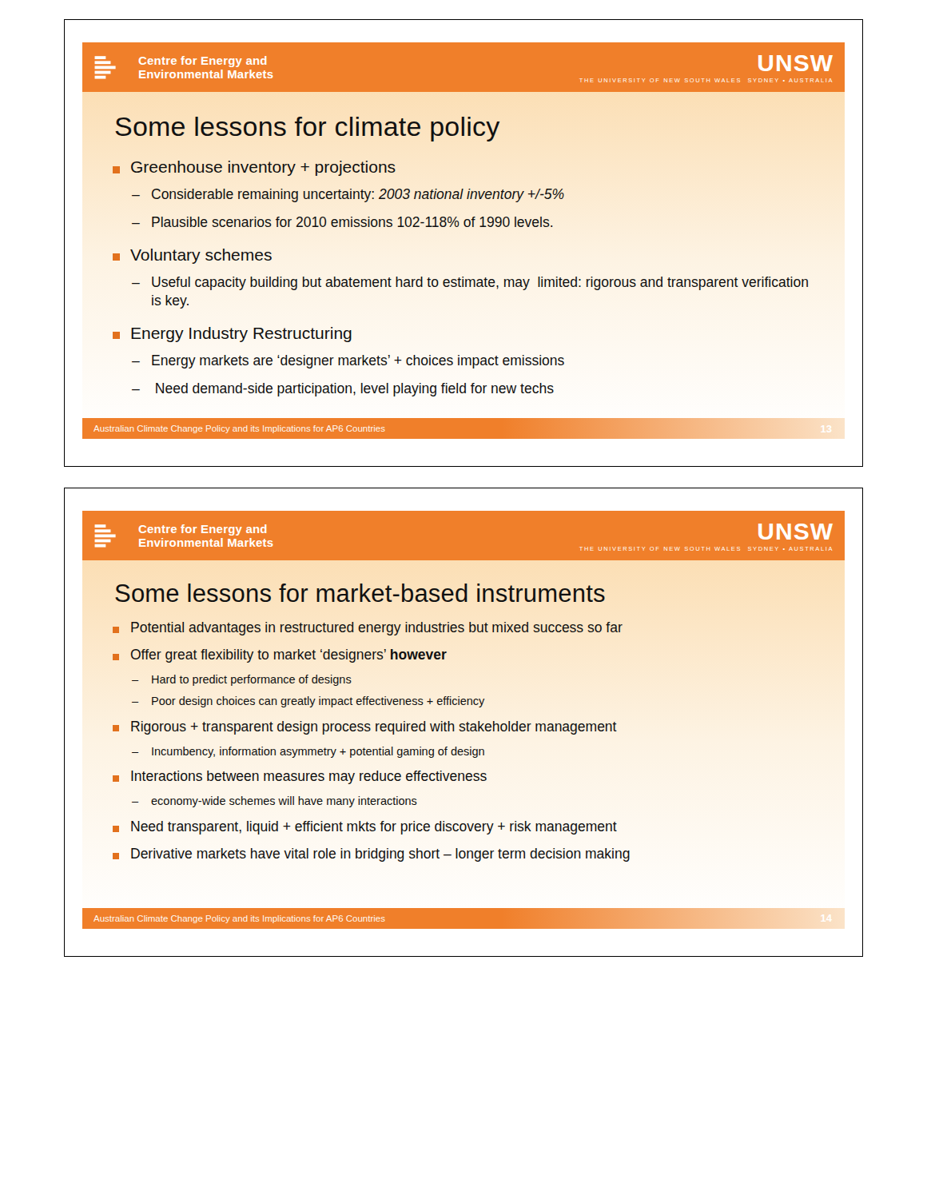Centre for Energy and Environmental Markets
UNSW
THE UNIVERSITY OF NEW SOUTH WALES SYDNEY • AUSTRALIA
Some lessons for climate policy
Greenhouse inventory + projections
Considerable remaining uncertainty: 2003 national inventory +/-5%
Plausible scenarios for 2010 emissions 102-118% of 1990 levels.
Voluntary schemes
Useful capacity building but abatement hard to estimate, may limited: rigorous and transparent verification is key.
Energy Industry Restructuring
Energy markets are ‘designer markets’ + choices impact emissions
Need demand-side participation, level playing field for new techs
Australian Climate Change Policy and its Implications for AP6 Countries
13
Centre for Energy and Environmental Markets
UNSW
THE UNIVERSITY OF NEW SOUTH WALES SYDNEY • AUSTRALIA
Some lessons for market-based instruments
Potential advantages in restructured energy industries but mixed success so far
Offer great flexibility to market ‘designers’ however
Hard to predict performance of designs
Poor design choices can greatly impact effectiveness + efficiency
Rigorous + transparent design process required with stakeholder management
Incumbency, information asymmetry + potential gaming of design
Interactions between measures may reduce effectiveness
economy-wide schemes will have many interactions
Need transparent, liquid + efficient mkts for price discovery + risk management
Derivative markets have vital role in bridging short – longer term decision making
Australian Climate Change Policy and its Implications for AP6 Countries
14